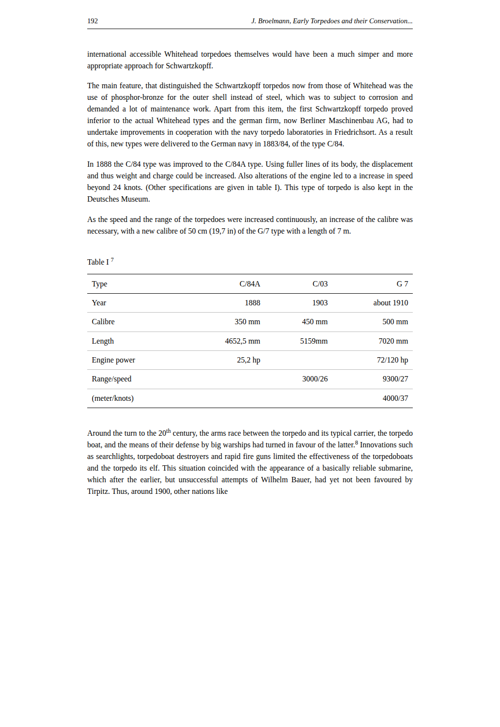192 J. Broelmann, Early Torpedoes and their Conservation...
international accessible Whitehead torpedoes themselves would have been a much simper and more appropriate approach for Schwartzkopff.
The main feature, that distinguished the Schwartzkopff torpedos now from those of Whitehead was the use of phosphor-bronze for the outer shell instead of steel, which was to subject to corrosion and demanded a lot of maintenance work. Apart from this item, the first Schwartzkopff torpedo proved inferior to the actual Whitehead types and the german firm, now Berliner Maschinenbau AG, had to undertake improvements in cooperation with the navy torpedo laboratories in Friedrichsort. As a result of this, new types were delivered to the German navy in 1883/84, of the type C/84.
In 1888 the C/84 type was improved to the C/84A type. Using fuller lines of its body, the displacement and thus weight and charge could be increased. Also alterations of the engine led to a increase in speed beyond 24 knots. (Other specifications are given in table I). This type of torpedo is also kept in the Deutsches Museum.
As the speed and the range of the torpedoes were increased continuously, an increase of the calibre was necessary, with a new calibre of 50 cm (19,7 in) of the G/7 type with a length of 7 m.
Table I 7
| Type | C/84A | C/03 | G 7 |
| --- | --- | --- | --- |
| Year | 1888 | 1903 | about 1910 |
| Calibre | 350 mm | 450 mm | 500 mm |
| Length | 4652,5 mm | 5159mm | 7020 mm |
| Engine power | 25,2 hp | | 72/120 hp |
| Range/speed | | 3000/26 | 9300/27 |
| (meter/knots) | | | 4000/37 |
Around the turn to the 20th century, the arms race between the torpedo and its typical carrier, the torpedo boat, and the means of their defense by big warships had turned in favour of the latter.8 Innovations such as searchlights, torpedoboat destroyers and rapid fire guns limited the effectiveness of the torpedoboats and the torpedo its elf. This situation coincided with the appearance of a basically reliable submarine, which after the earlier, but unsuccessful attempts of Wilhelm Bauer, had yet not been favoured by Tirpitz. Thus, around 1900, other nations like